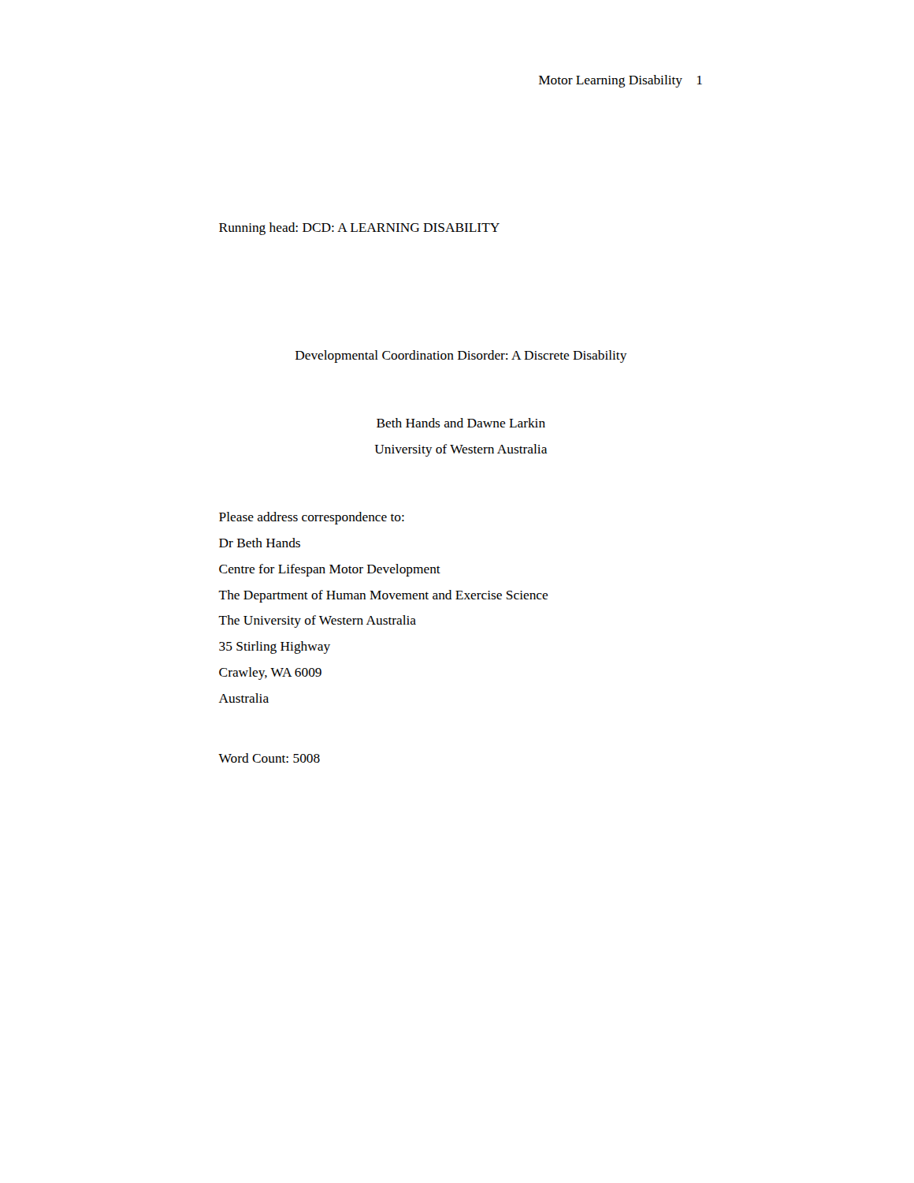Motor Learning Disability 1
Running head: DCD: A LEARNING DISABILITY
Developmental Coordination Disorder: A Discrete Disability
Beth Hands and Dawne Larkin
University of Western Australia
Please address correspondence to:
Dr Beth Hands
Centre for Lifespan Motor Development
The Department of Human Movement and Exercise Science
The University of Western Australia
35 Stirling Highway
Crawley, WA 6009
Australia
Word Count: 5008